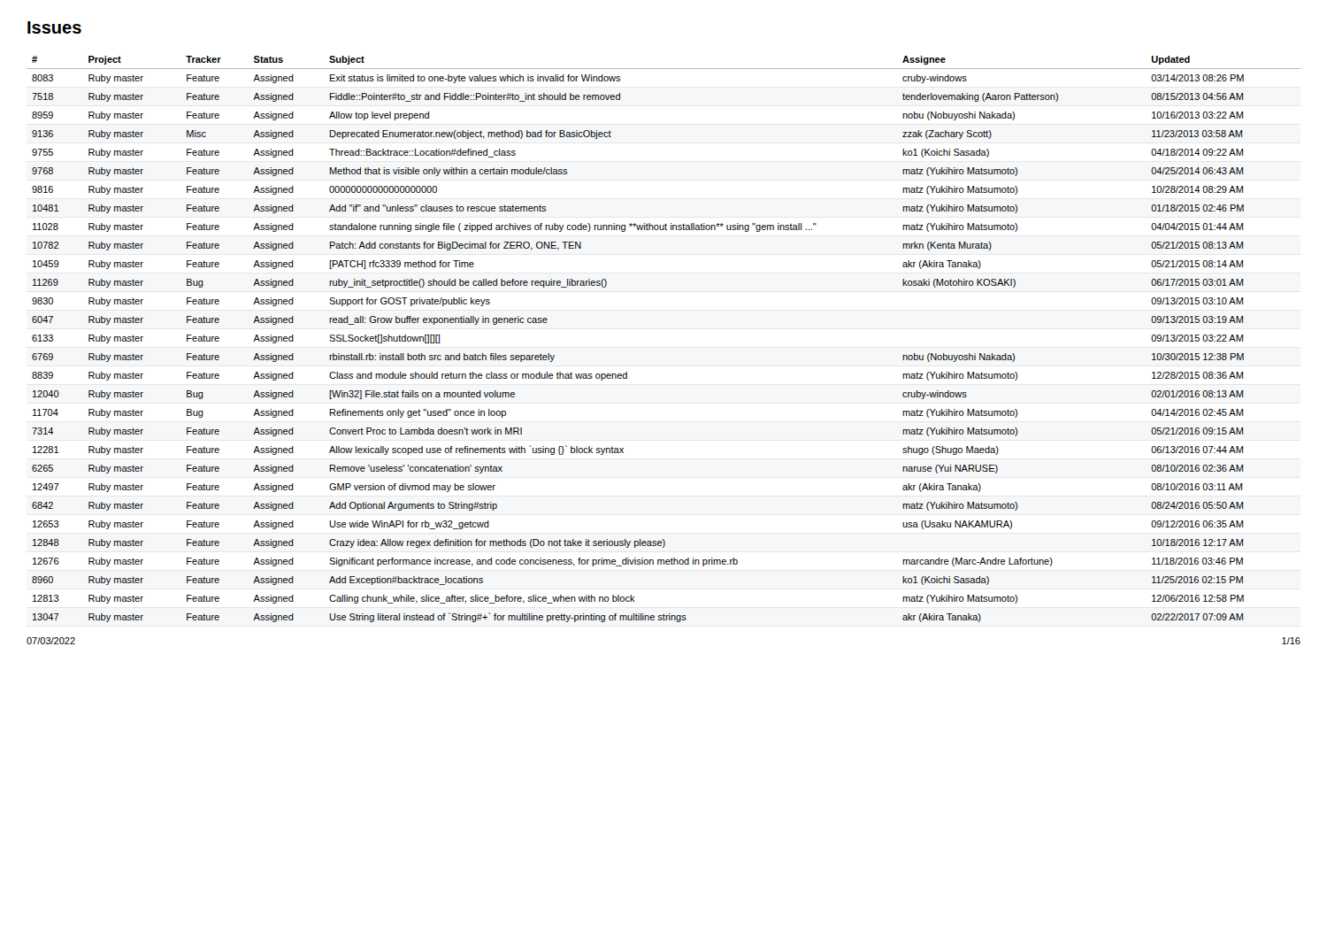Issues
| # | Project | Tracker | Status | Subject | Assignee | Updated |
| --- | --- | --- | --- | --- | --- | --- |
| 8083 | Ruby master | Feature | Assigned | Exit status is limited to one-byte values which is invalid for Windows | cruby-windows | 03/14/2013 08:26 PM |
| 7518 | Ruby master | Feature | Assigned | Fiddle::Pointer#to_str and Fiddle::Pointer#to_int should be removed | tenderlovemaking (Aaron Patterson) | 08/15/2013 04:56 AM |
| 8959 | Ruby master | Feature | Assigned | Allow top level prepend | nobu (Nobuyoshi Nakada) | 10/16/2013 03:22 AM |
| 9136 | Ruby master | Misc | Assigned | Deprecated Enumerator.new(object, method) bad for BasicObject | zzak (Zachary Scott) | 11/23/2013 03:58 AM |
| 9755 | Ruby master | Feature | Assigned | Thread::Backtrace::Location#defined_class | ko1 (Koichi Sasada) | 04/18/2014 09:22 AM |
| 9768 | Ruby master | Feature | Assigned | Method that is visible only within a certain module/class | matz (Yukihiro Matsumoto) | 04/25/2014 06:43 AM |
| 9816 | Ruby master | Feature | Assigned | 00000000000000000000 | matz (Yukihiro Matsumoto) | 10/28/2014 08:29 AM |
| 10481 | Ruby master | Feature | Assigned | Add "if" and "unless" clauses to rescue statements | matz (Yukihiro Matsumoto) | 01/18/2015 02:46 PM |
| 11028 | Ruby master | Feature | Assigned | standalone running single file ( zipped archives of ruby code) running **without installation** using "gem install ..." | matz (Yukihiro Matsumoto) | 04/04/2015 01:44 AM |
| 10782 | Ruby master | Feature | Assigned | Patch: Add constants for BigDecimal for ZERO, ONE, TEN | mrkn (Kenta Murata) | 05/21/2015 08:13 AM |
| 10459 | Ruby master | Feature | Assigned | [PATCH] rfc3339 method for Time | akr (Akira Tanaka) | 05/21/2015 08:14 AM |
| 11269 | Ruby master | Bug | Assigned | ruby_init_setproctitle() should be called before require_libraries() | kosaki (Motohiro KOSAKI) | 06/17/2015 03:01 AM |
| 9830 | Ruby master | Feature | Assigned | Support for GOST private/public keys | | 09/13/2015 03:10 AM |
| 6047 | Ruby master | Feature | Assigned | read_all: Grow buffer exponentially in generic case | | 09/13/2015 03:19 AM |
| 6133 | Ruby master | Feature | Assigned | SSLSocket[]shutdown[][][] | | 09/13/2015 03:22 AM |
| 6769 | Ruby master | Feature | Assigned | rbinstall.rb: install both src and batch files separetely | nobu (Nobuyoshi Nakada) | 10/30/2015 12:38 PM |
| 8839 | Ruby master | Feature | Assigned | Class and module should return the class or module that was opened | matz (Yukihiro Matsumoto) | 12/28/2015 08:36 AM |
| 12040 | Ruby master | Bug | Assigned | [Win32] File.stat fails on a mounted volume | cruby-windows | 02/01/2016 08:13 AM |
| 11704 | Ruby master | Bug | Assigned | Refinements only get "used" once in loop | matz (Yukihiro Matsumoto) | 04/14/2016 02:45 AM |
| 7314 | Ruby master | Feature | Assigned | Convert Proc to Lambda doesn't work in MRI | matz (Yukihiro Matsumoto) | 05/21/2016 09:15 AM |
| 12281 | Ruby master | Feature | Assigned | Allow lexically scoped use of refinements with `using {}` block syntax | shugo (Shugo Maeda) | 06/13/2016 07:44 AM |
| 6265 | Ruby master | Feature | Assigned | Remove 'useless' 'concatenation' syntax | naruse (Yui NARUSE) | 08/10/2016 02:36 AM |
| 12497 | Ruby master | Feature | Assigned | GMP version of divmod may be slower | akr (Akira Tanaka) | 08/10/2016 03:11 AM |
| 6842 | Ruby master | Feature | Assigned | Add Optional Arguments to String#strip | matz (Yukihiro Matsumoto) | 08/24/2016 05:50 AM |
| 12653 | Ruby master | Feature | Assigned | Use wide WinAPI for rb_w32_getcwd | usa (Usaku NAKAMURA) | 09/12/2016 06:35 AM |
| 12848 | Ruby master | Feature | Assigned | Crazy idea: Allow regex definition for methods (Do not take it seriously please) | | 10/18/2016 12:17 AM |
| 12676 | Ruby master | Feature | Assigned | Significant performance increase, and code conciseness, for prime_division method in prime.rb | marcandre (Marc-Andre Lafortune) | 11/18/2016 03:46 PM |
| 8960 | Ruby master | Feature | Assigned | Add Exception#backtrace_locations | ko1 (Koichi Sasada) | 11/25/2016 02:15 PM |
| 12813 | Ruby master | Feature | Assigned | Calling chunk_while, slice_after, slice_before, slice_when with no block | matz (Yukihiro Matsumoto) | 12/06/2016 12:58 PM |
| 13047 | Ruby master | Feature | Assigned | Use String literal instead of `String#+` for multiline pretty-printing of multiline strings | akr (Akira Tanaka) | 02/22/2017 07:09 AM |
07/03/2022 1/16